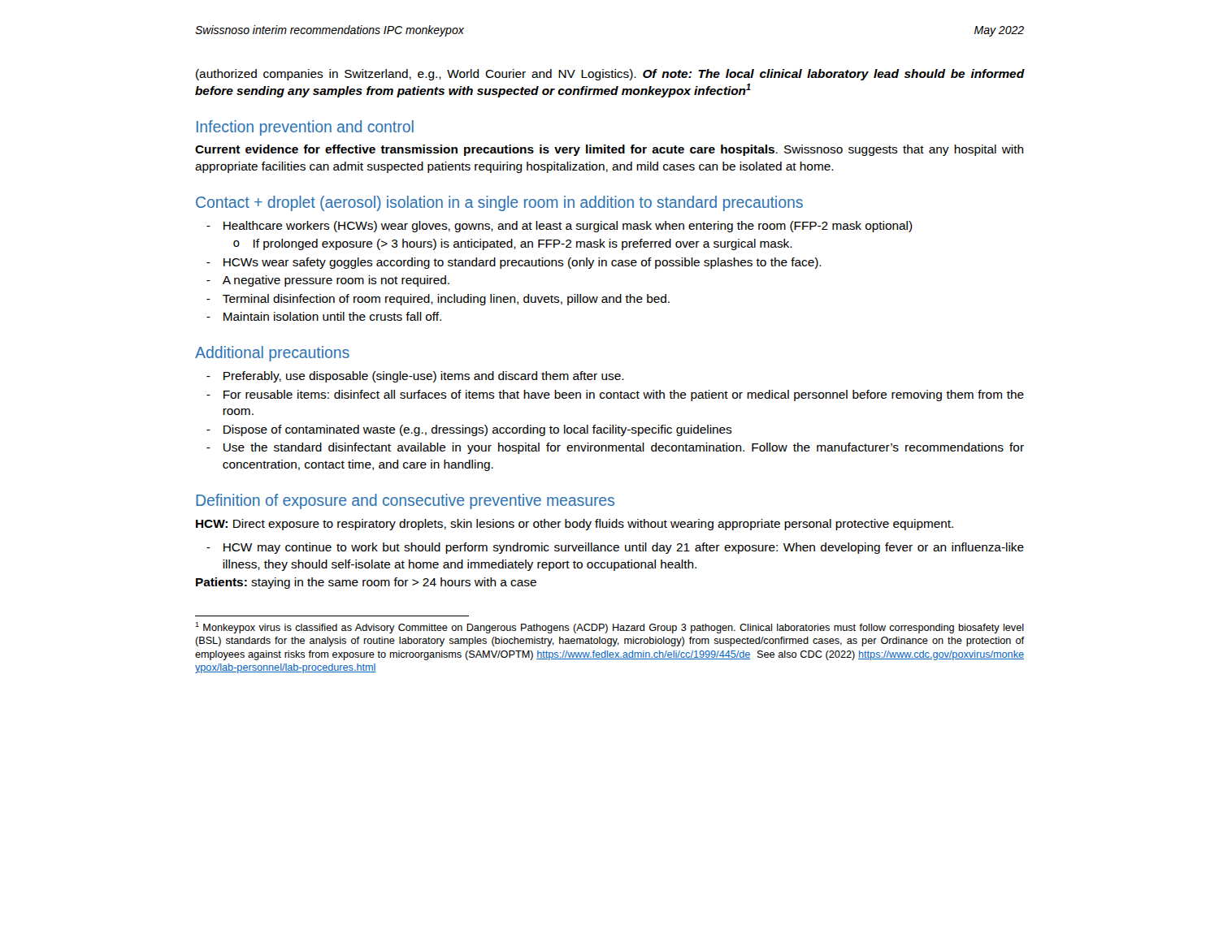Swissnoso interim recommendations IPC monkeypox May 2022
(authorized companies in Switzerland, e.g., World Courier and NV Logistics). Of note: The local clinical laboratory lead should be informed before sending any samples from patients with suspected or confirmed monkeypox infection1
Infection prevention and control
Current evidence for effective transmission precautions is very limited for acute care hospitals. Swissnoso suggests that any hospital with appropriate facilities can admit suspected patients requiring hospitalization, and mild cases can be isolated at home.
Contact + droplet (aerosol) isolation in a single room in addition to standard precautions
Healthcare workers (HCWs) wear gloves, gowns, and at least a surgical mask when entering the room (FFP-2 mask optional)
If prolonged exposure (> 3 hours) is anticipated, an FFP-2 mask is preferred over a surgical mask.
HCWs wear safety goggles according to standard precautions (only in case of possible splashes to the face).
A negative pressure room is not required.
Terminal disinfection of room required, including linen, duvets, pillow and the bed.
Maintain isolation until the crusts fall off.
Additional precautions
Preferably, use disposable (single-use) items and discard them after use.
For reusable items: disinfect all surfaces of items that have been in contact with the patient or medical personnel before removing them from the room.
Dispose of contaminated waste (e.g., dressings) according to local facility-specific guidelines
Use the standard disinfectant available in your hospital for environmental decontamination. Follow the manufacturer’s recommendations for concentration, contact time, and care in handling.
Definition of exposure and consecutive preventive measures
HCW: Direct exposure to respiratory droplets, skin lesions or other body fluids without wearing appropriate personal protective equipment.
HCW may continue to work but should perform syndromic surveillance until day 21 after exposure: When developing fever or an influenza-like illness, they should self-isolate at home and immediately report to occupational health.
Patients: staying in the same room for > 24 hours with a case
1 Monkeypox virus is classified as Advisory Committee on Dangerous Pathogens (ACDP) Hazard Group 3 pathogen. Clinical laboratories must follow corresponding biosafety level (BSL) standards for the analysis of routine laboratory samples (biochemistry, haematology, microbiology) from suspected/confirmed cases, as per Ordinance on the protection of employees against risks from exposure to microorganisms (SAMV/OPTM) https://www.fedlex.admin.ch/eli/cc/1999/445/de See also CDC (2022) https://www.cdc.gov/poxvirus/monkeypox/lab-personnel/lab-procedures.html